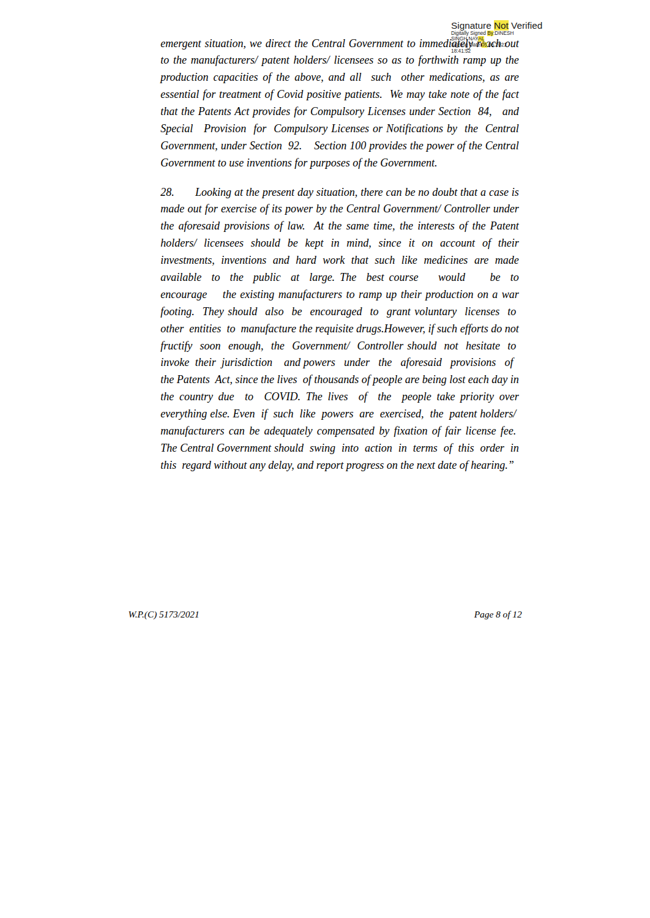Signature Not Verified
Digitally Signed By:DINESH
SINGH NAYAL
Signing Date:05.05.2021
18:41:52
emergent situation, we direct the Central Government to immediately reach out to the manufacturers/ patent holders/ licensees so as to forthwith ramp up the production capacities of the above, and all such other medications, as are essential for treatment of Covid positive patients. We may take note of the fact that the Patents Act provides for Compulsory Licenses under Section 84, and Special Provision for Compulsory Licenses or Notifications by the Central Government, under Section 92. Section 100 provides the power of the Central Government to use inventions for purposes of the Government.
28. Looking at the present day situation, there can be no doubt that a case is made out for exercise of its power by the Central Government/ Controller under the aforesaid provisions of law. At the same time, the interests of the Patent holders/ licensees should be kept in mind, since it on account of their investments, inventions and hard work that such like medicines are made available to the public at large. The best course would be to encourage the existing manufacturers to ramp up their production on a war footing. They should also be encouraged to grant voluntary licenses to other entities to manufacture the requisite drugs.However, if such efforts do not fructify soon enough, the Government/ Controller should not hesitate to invoke their jurisdiction and powers under the aforesaid provisions of the Patents Act, since the lives of thousands of people are being lost each day in the country due to COVID. The lives of the people take priority over everything else. Even if such like powers are exercised, the patent holders/ manufacturers can be adequately compensated by fixation of fair license fee. The Central Government should swing into action in terms of this order in this regard without any delay, and report progress on the next date of hearing.”
W.P.(C) 5173/2021 Page 8 of 12